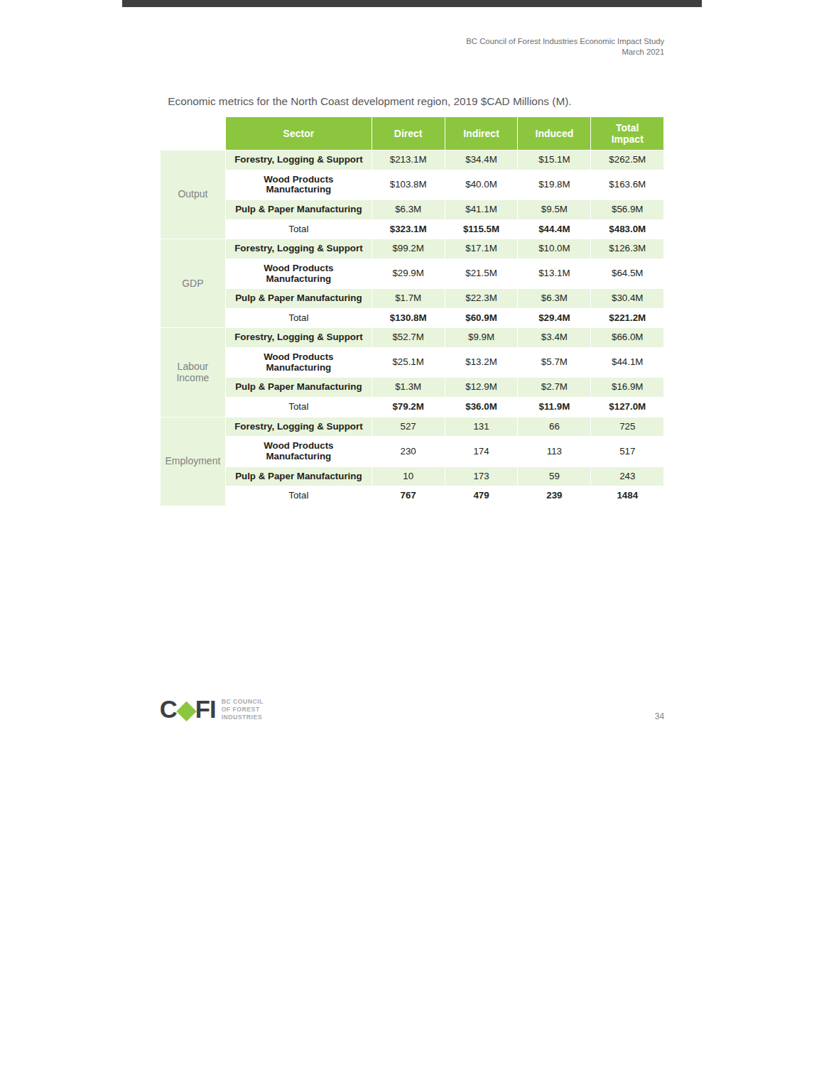BC Council of Forest Industries Economic Impact Study
March 2021
Economic metrics for the North Coast development region, 2019 $CAD Millions (M).
| | Sector | Direct | Indirect | Induced | Total Impact |
| --- | --- | --- | --- | --- | --- |
| Output | Forestry, Logging & Support | $213.1M | $34.4M | $15.1M | $262.5M |
| Wood Products Manufacturing | $103.8M | $40.0M | $19.8M | $163.6M |
| Pulp & Paper Manufacturing | $6.3M | $41.1M | $9.5M | $56.9M |
| Total | $323.1M | $115.5M | $44.4M | $483.0M |
| GDP | Forestry, Logging & Support | $99.2M | $17.1M | $10.0M | $126.3M |
| Wood Products Manufacturing | $29.9M | $21.5M | $13.1M | $64.5M |
| Pulp & Paper Manufacturing | $1.7M | $22.3M | $6.3M | $30.4M |
| Total | $130.8M | $60.9M | $29.4M | $221.2M |
| Labour Income | Forestry, Logging & Support | $52.7M | $9.9M | $3.4M | $66.0M |
| Wood Products Manufacturing | $25.1M | $13.2M | $5.7M | $44.1M |
| Pulp & Paper Manufacturing | $1.3M | $12.9M | $2.7M | $16.9M |
| Total | $79.2M | $36.0M | $11.9M | $127.0M |
| Employment | Forestry, Logging & Support | 527 | 131 | 66 | 725 |
| Wood Products Manufacturing | 230 | 174 | 113 | 517 |
| Pulp & Paper Manufacturing | 10 | 173 | 59 | 243 |
| Total | 767 | 479 | 239 | 1484 |
C◆FI
BC Council
of Forest
Industries
34